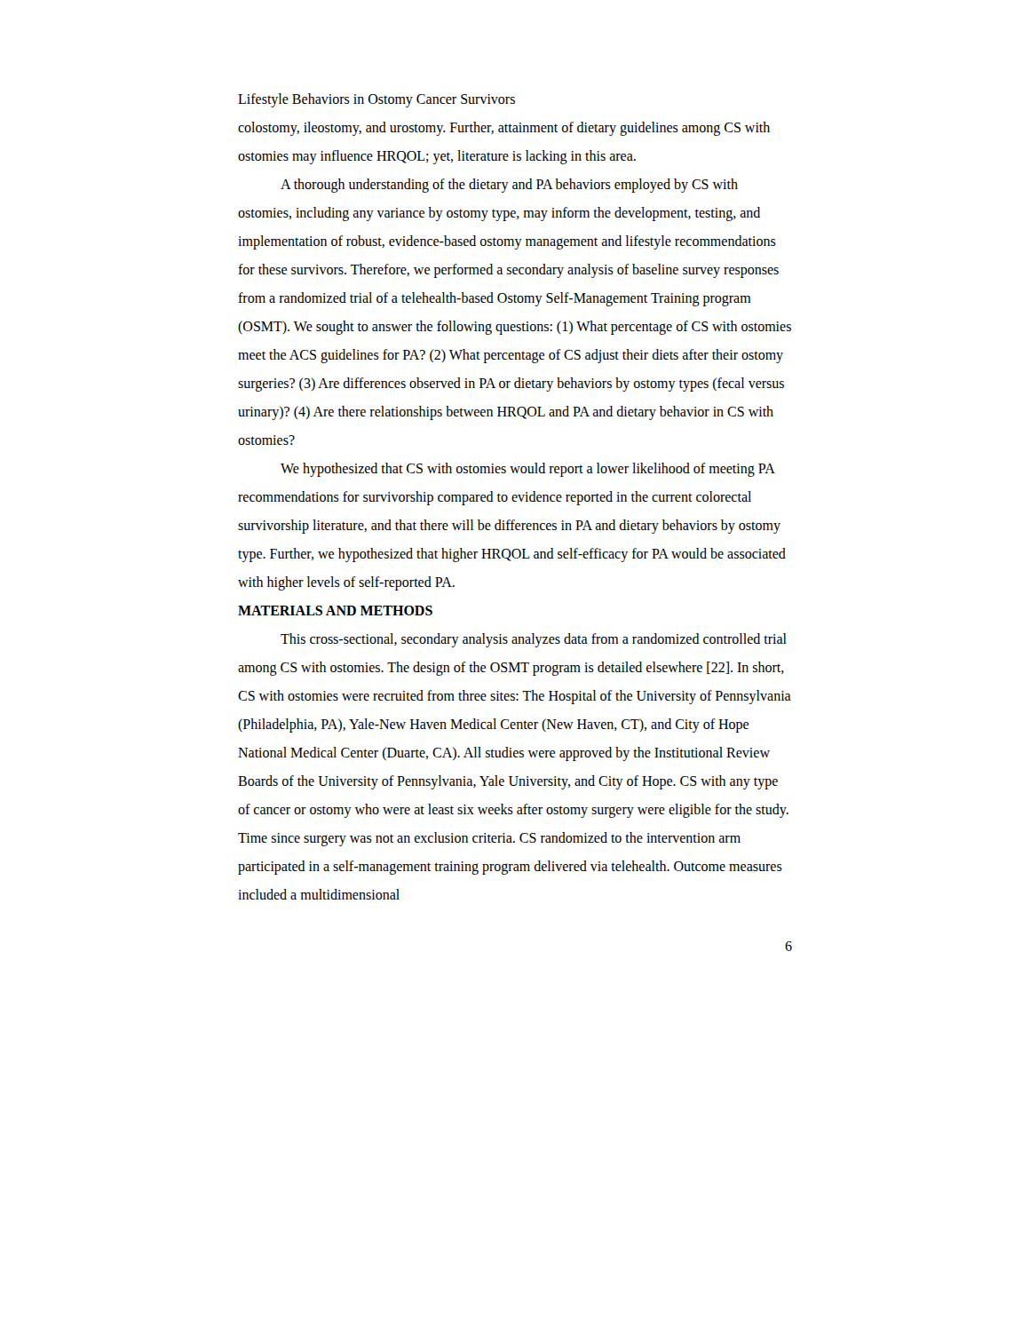Lifestyle Behaviors in Ostomy Cancer Survivors
colostomy, ileostomy, and urostomy. Further, attainment of dietary guidelines among CS with ostomies may influence HRQOL; yet, literature is lacking in this area.
A thorough understanding of the dietary and PA behaviors employed by CS with ostomies, including any variance by ostomy type, may inform the development, testing, and implementation of robust, evidence-based ostomy management and lifestyle recommendations for these survivors. Therefore, we performed a secondary analysis of baseline survey responses from a randomized trial of a telehealth-based Ostomy Self-Management Training program (OSMT). We sought to answer the following questions: (1) What percentage of CS with ostomies meet the ACS guidelines for PA? (2) What percentage of CS adjust their diets after their ostomy surgeries? (3) Are differences observed in PA or dietary behaviors by ostomy types (fecal versus urinary)? (4) Are there relationships between HRQOL and PA and dietary behavior in CS with ostomies?
We hypothesized that CS with ostomies would report a lower likelihood of meeting PA recommendations for survivorship compared to evidence reported in the current colorectal survivorship literature, and that there will be differences in PA and dietary behaviors by ostomy type. Further, we hypothesized that higher HRQOL and self-efficacy for PA would be associated with higher levels of self-reported PA.
Materials and Methods
This cross-sectional, secondary analysis analyzes data from a randomized controlled trial among CS with ostomies. The design of the OSMT program is detailed elsewhere [22]. In short, CS with ostomies were recruited from three sites: The Hospital of the University of Pennsylvania (Philadelphia, PA), Yale-New Haven Medical Center (New Haven, CT), and City of Hope National Medical Center (Duarte, CA). All studies were approved by the Institutional Review Boards of the University of Pennsylvania, Yale University, and City of Hope. CS with any type of cancer or ostomy who were at least six weeks after ostomy surgery were eligible for the study. Time since surgery was not an exclusion criteria. CS randomized to the intervention arm participated in a self-management training program delivered via telehealth. Outcome measures included a multidimensional
6